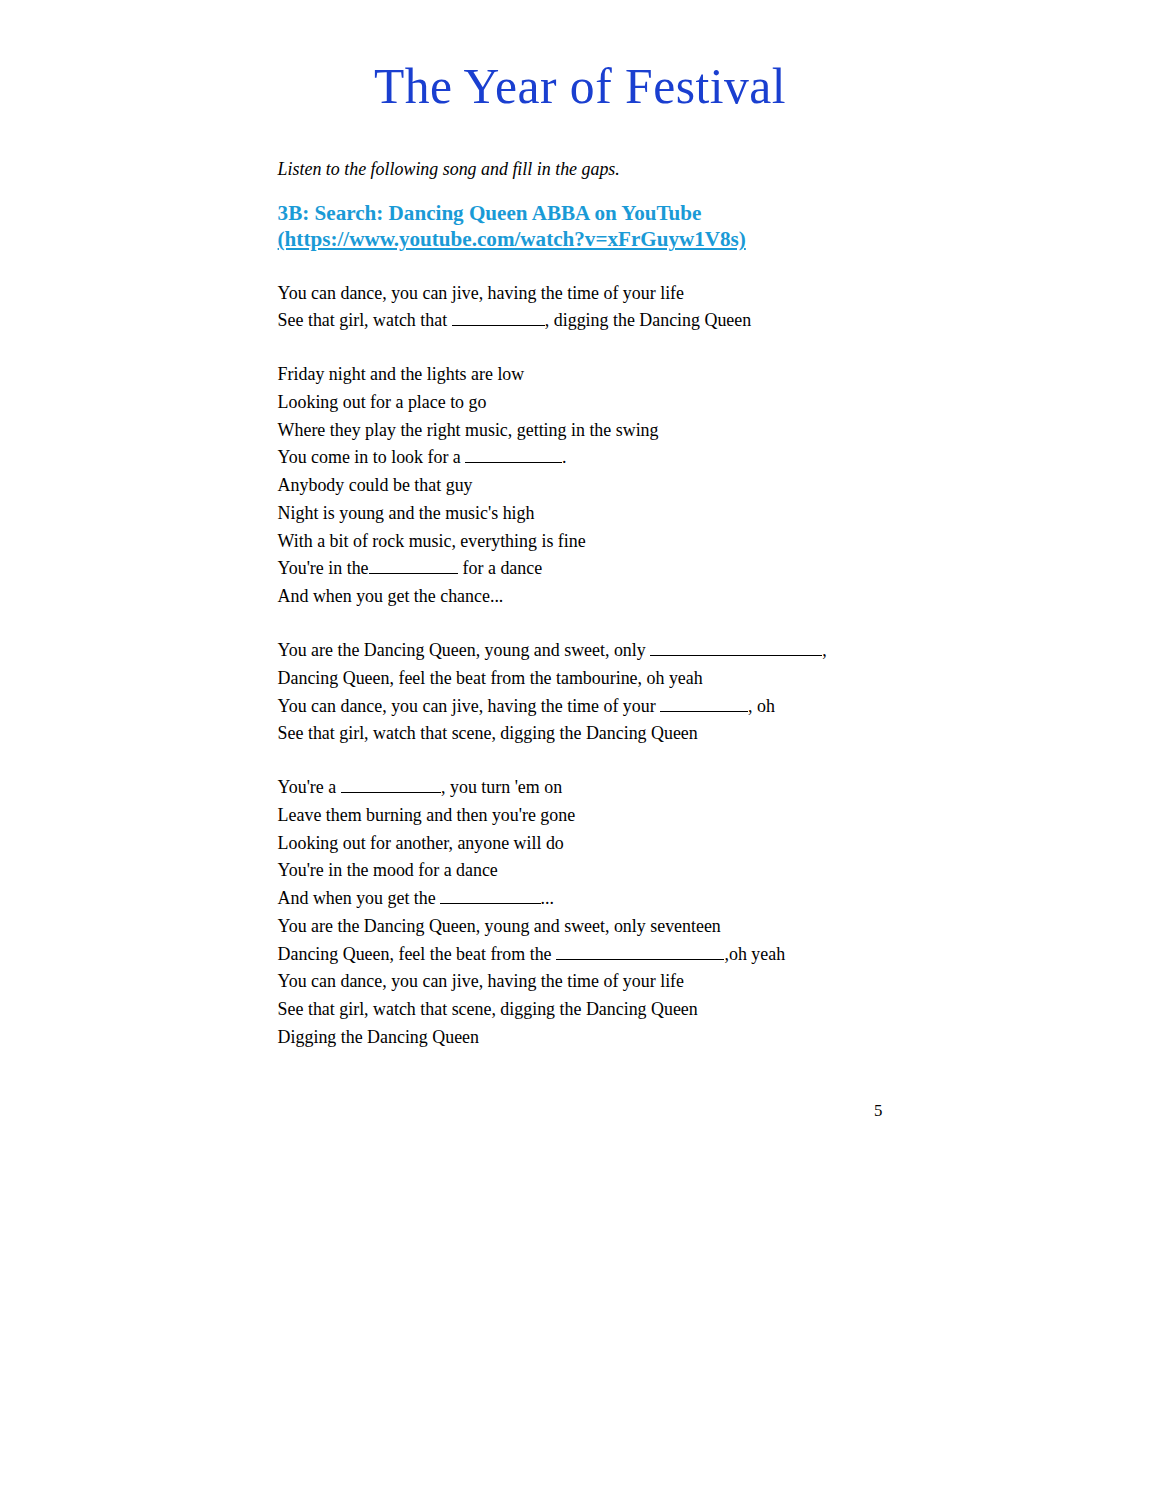The Year of Festival
Listen to the following song and fill in the gaps.
3B: Search: Dancing Queen ABBA on YouTube
(https://www.youtube.com/watch?v=xFrGuyw1V8s)
You can dance, you can jive, having the time of your life
See that girl, watch that , digging the Dancing Queen
Friday night and the lights are low
Looking out for a place to go
Where they play the right music, getting in the swing
You come in to look for a .
Anybody could be that guy
Night is young and the music's high
With a bit of rock music, everything is fine
You're in the for a dance
And when you get the chance...
You are the Dancing Queen, young and sweet, only ,
Dancing Queen, feel the beat from the tambourine, oh yeah
You can dance, you can jive, having the time of your , oh
See that girl, watch that scene, digging the Dancing Queen
You're a , you turn 'em on
Leave them burning and then you're gone
Looking out for another, anyone will do
You're in the mood for a dance
And when you get the ...
You are the Dancing Queen, young and sweet, only seventeen
Dancing Queen, feel the beat from the ,oh yeah
You can dance, you can jive, having the time of your life
See that girl, watch that scene, digging the Dancing Queen
Digging the Dancing Queen
5